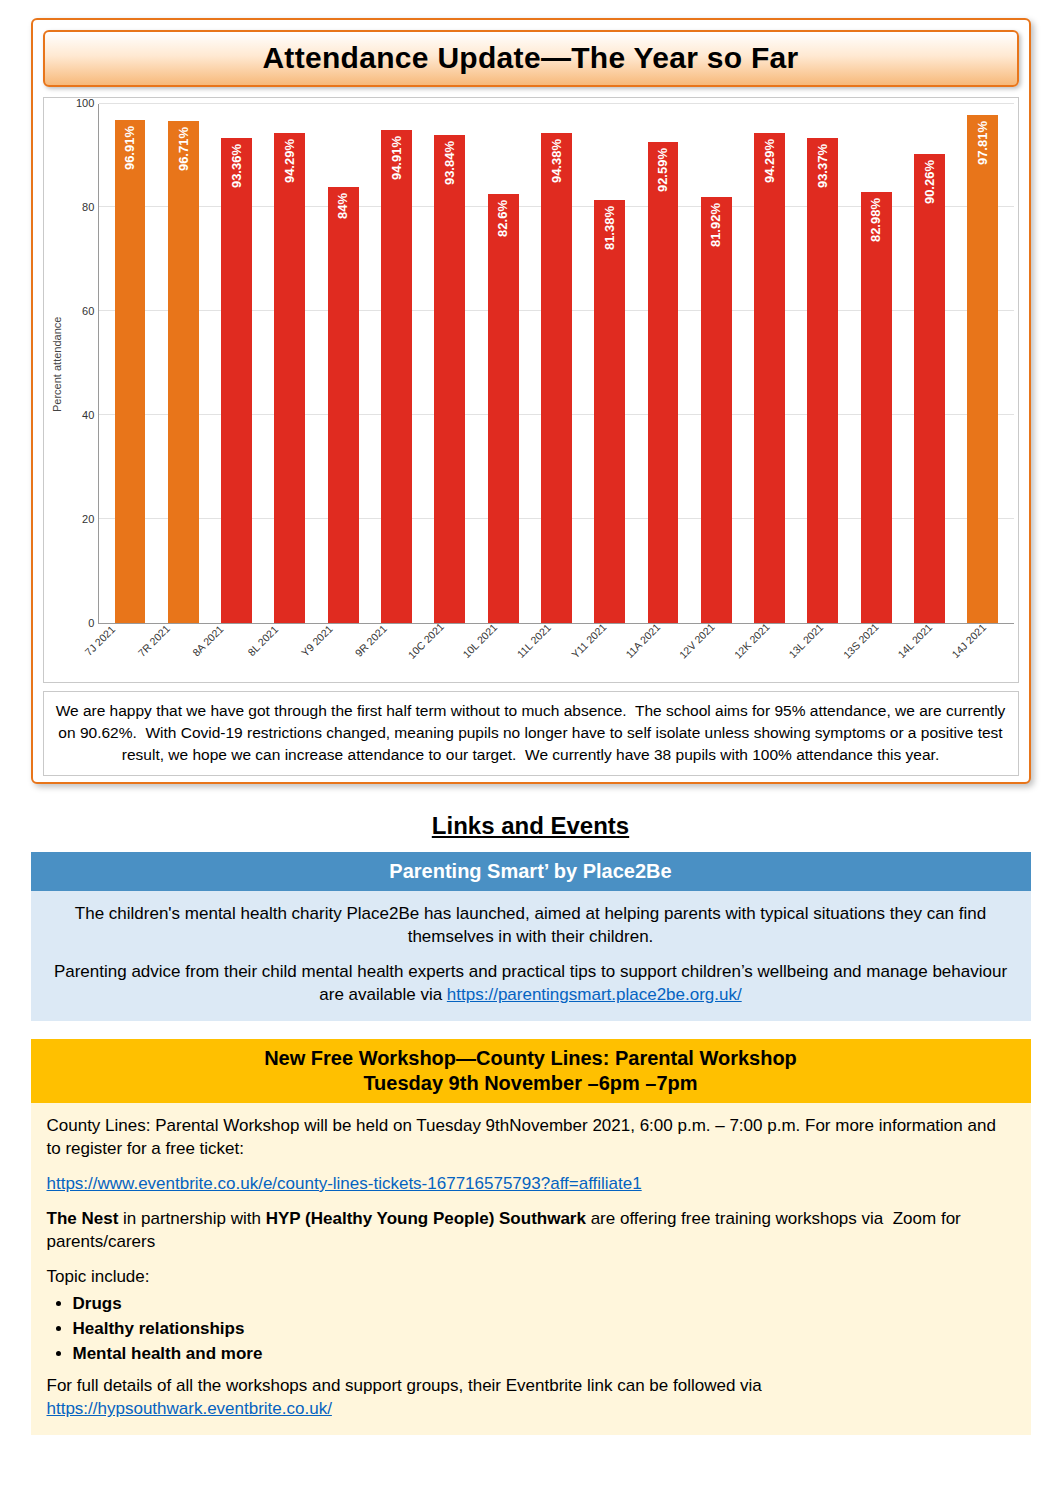Attendance Update—The Year so Far
Percent attendance
100 80 60 40 20 0
96.91%
96.71%
93.36%
94.29%
84%
94.91%
93.84%
82.6%
94.38%
81.38%
92.59%
81.92%
94.29%
93.37%
82.98%
90.26%
97.81%
7J 2021
7R 2021
8A 2021
8L 2021
Y9 2021
9R 2021
10C 2021
10L 2021
11L 2021
Y11 2021
11A 2021
12V 2021
12K 2021
13L 2021
13S 2021
14L 2021
14J 2021
We are happy that we have got through the first half term without to much absence. The school aims for 95% attendance, we are currently on 90.62%. With Covid-19 restrictions changed, meaning pupils no longer have to self isolate unless showing symptoms or a positive test result, we hope we can increase attendance to our target. We currently have 38 pupils with 100% attendance this year.
Links and Events
Parenting Smart’ by Place2Be
The children's mental health charity Place2Be has launched, aimed at helping parents with typical situations they can find themselves in with their children.
Parenting advice from their child mental health experts and practical tips to support children’s wellbeing and manage behaviour are available via https://parentingsmart.place2be.org.uk/
New Free Workshop—County Lines: Parental Workshop
Tuesday 9th November –6pm –7pm
County Lines: Parental Workshop will be held on Tuesday 9thNovember 2021, 6:00 p.m. – 7:00 p.m. For more information and to register for a free ticket:
https://www.eventbrite.co.uk/e/county-lines-tickets-167716575793?aff=affiliate1
The Nest in partnership with HYP (Healthy Young People) Southwark are offering free training workshops via Zoom for parents/carers
Topic include:
Drugs
Healthy relationships
Mental health and more
For full details of all the workshops and support groups, their Eventbrite link can be followed via https://hypsouthwark.eventbrite.co.uk/